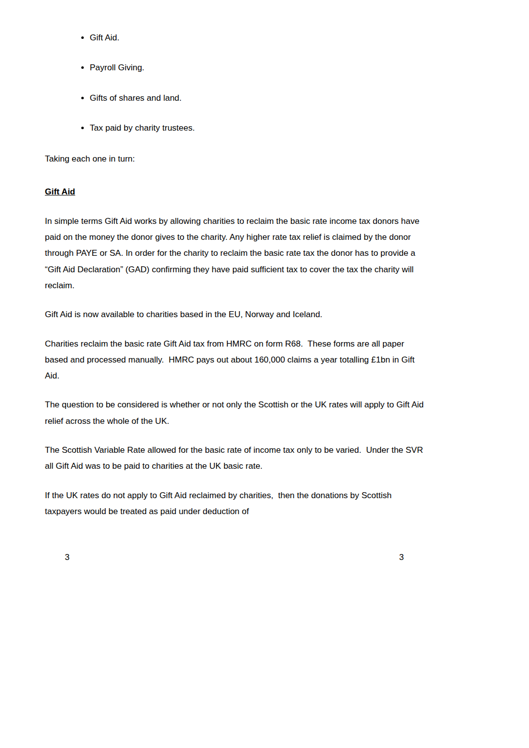Gift Aid.
Payroll Giving.
Gifts of shares and land.
Tax paid by charity trustees.
Taking each one in turn:
Gift Aid
In simple terms Gift Aid works by allowing charities to reclaim the basic rate income tax donors have paid on the money the donor gives to the charity. Any higher rate tax relief is claimed by the donor through PAYE or SA. In order for the charity to reclaim the basic rate tax the donor has to provide a “Gift Aid Declaration” (GAD) confirming they have paid sufficient tax to cover the tax the charity will reclaim.
Gift Aid is now available to charities based in the EU, Norway and Iceland.
Charities reclaim the basic rate Gift Aid tax from HMRC on form R68. These forms are all paper based and processed manually. HMRC pays out about 160,000 claims a year totalling £1bn in Gift Aid.
The question to be considered is whether or not only the Scottish or the UK rates will apply to Gift Aid relief across the whole of the UK.
The Scottish Variable Rate allowed for the basic rate of income tax only to be varied. Under the SVR all Gift Aid was to be paid to charities at the UK basic rate.
If the UK rates do not apply to Gift Aid reclaimed by charities, then the donations by Scottish taxpayers would be treated as paid under deduction of
3 3